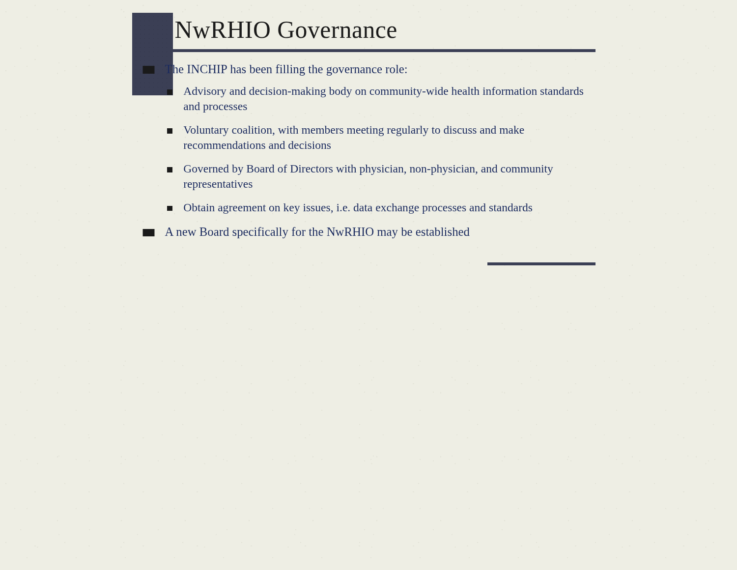NwRHIO Governance
The INCHIP has been filling the governance role:
Advisory and decision-making body on community-wide health information standards and processes
Voluntary coalition, with members meeting regularly to discuss and make recommendations and decisions
Governed by Board of Directors with physician, non-physician, and community representatives
Obtain agreement on key issues, i.e. data exchange processes and standards
A new Board specifically for the NwRHIO may be established